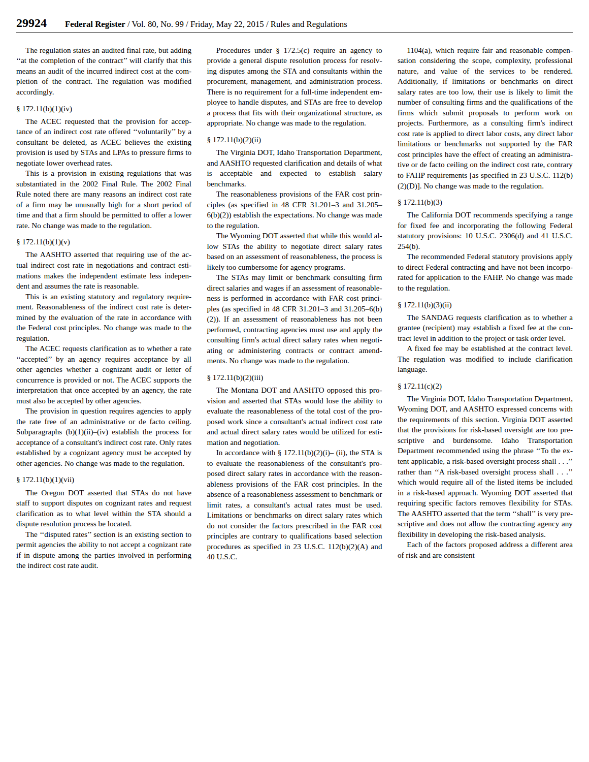29924 Federal Register / Vol. 80, No. 99 / Friday, May 22, 2015 / Rules and Regulations
The regulation states an audited final rate, but adding ‘‘at the completion of the contract’’ will clarify that this means an audit of the incurred indirect cost at the completion of the contract. The regulation was modified accordingly.
§ 172.11(b)(1)(iv)
The ACEC requested that the provision for acceptance of an indirect cost rate offered ‘‘voluntarily’’ by a consultant be deleted, as ACEC believes the existing provision is used by STAs and LPAs to pressure firms to negotiate lower overhead rates.
This is a provision in existing regulations that was substantiated in the 2002 Final Rule. The 2002 Final Rule noted there are many reasons an indirect cost rate of a firm may be unusually high for a short period of time and that a firm should be permitted to offer a lower rate. No change was made to the regulation.
§ 172.11(b)(1)(v)
The AASHTO asserted that requiring use of the actual indirect cost rate in negotiations and contract estimations makes the independent estimate less independent and assumes the rate is reasonable.
This is an existing statutory and regulatory requirement. Reasonableness of the indirect cost rate is determined by the evaluation of the rate in accordance with the Federal cost principles. No change was made to the regulation.
The ACEC requests clarification as to whether a rate ‘‘accepted’’ by an agency requires acceptance by all other agencies whether a cognizant audit or letter of concurrence is provided or not. The ACEC supports the interpretation that once accepted by an agency, the rate must also be accepted by other agencies.
The provision in question requires agencies to apply the rate free of an administrative or de facto ceiling. Subparagraphs (b)(1)(ii)–(iv) establish the process for acceptance of a consultant's indirect cost rate. Only rates established by a cognizant agency must be accepted by other agencies. No change was made to the regulation.
§ 172.11(b)(1)(vii)
The Oregon DOT asserted that STAs do not have staff to support disputes on cognizant rates and request clarification as to what level within the STA should a dispute resolution process be located.
The ‘‘disputed rates’’ section is an existing section to permit agencies the ability to not accept a cognizant rate if in dispute among the parties involved in performing the indirect cost rate audit.
Procedures under § 172.5(c) require an agency to provide a general dispute resolution process for resolving disputes among the STA and consultants within the procurement, management, and administration process. There is no requirement for a full-time independent employee to handle disputes, and STAs are free to develop a process that fits with their organizational structure, as appropriate. No change was made to the regulation.
§ 172.11(b)(2)(ii)
The Virginia DOT, Idaho Transportation Department, and AASHTO requested clarification and details of what is acceptable and expected to establish salary benchmarks.
The reasonableness provisions of the FAR cost principles (as specified in 48 CFR 31.201–3 and 31.205–6(b)(2)) establish the expectations. No change was made to the regulation.
The Wyoming DOT asserted that while this would allow STAs the ability to negotiate direct salary rates based on an assessment of reasonableness, the process is likely too cumbersome for agency programs.
The STAs may limit or benchmark consulting firm direct salaries and wages if an assessment of reasonableness is performed in accordance with FAR cost principles (as specified in 48 CFR 31.201–3 and 31.205–6(b)(2)). If an assessment of reasonableness has not been performed, contracting agencies must use and apply the consulting firm's actual direct salary rates when negotiating or administering contracts or contract amendments. No change was made to the regulation.
§ 172.11(b)(2)(iii)
The Montana DOT and AASHTO opposed this provision and asserted that STAs would lose the ability to evaluate the reasonableness of the total cost of the proposed work since a consultant's actual indirect cost rate and actual direct salary rates would be utilized for estimation and negotiation.
In accordance with § 172.11(b)(2)(i)– (ii), the STA is to evaluate the reasonableness of the consultant's proposed direct salary rates in accordance with the reasonableness provisions of the FAR cost principles. In the absence of a reasonableness assessment to benchmark or limit rates, a consultant's actual rates must be used. Limitations or benchmarks on direct salary rates which do not consider the factors prescribed in the FAR cost principles are contrary to qualifications based selection procedures as specified in 23 U.S.C. 112(b)(2)(A) and 40 U.S.C.
1104(a), which require fair and reasonable compensation considering the scope, complexity, professional nature, and value of the services to be rendered. Additionally, if limitations or benchmarks on direct salary rates are too low, their use is likely to limit the number of consulting firms and the qualifications of the firms which submit proposals to perform work on projects. Furthermore, as a consulting firm's indirect cost rate is applied to direct labor costs, any direct labor limitations or benchmarks not supported by the FAR cost principles have the effect of creating an administrative or de facto ceiling on the indirect cost rate, contrary to FAHP requirements [as specified in 23 U.S.C. 112(b)(2)(D)]. No change was made to the regulation.
§ 172.11(b)(3)
The California DOT recommends specifying a range for fixed fee and incorporating the following Federal statutory provisions: 10 U.S.C. 2306(d) and 41 U.S.C. 254(b).
The recommended Federal statutory provisions apply to direct Federal contracting and have not been incorporated for application to the FAHP. No change was made to the regulation.
§ 172.11(b)(3)(ii)
The SANDAG requests clarification as to whether a grantee (recipient) may establish a fixed fee at the contract level in addition to the project or task order level.
A fixed fee may be established at the contract level. The regulation was modified to include clarification language.
§ 172.11(c)(2)
The Virginia DOT, Idaho Transportation Department, Wyoming DOT, and AASHTO expressed concerns with the requirements of this section. Virginia DOT asserted that the provisions for risk-based oversight are too prescriptive and burdensome. Idaho Transportation Department recommended using the phrase ‘‘To the extent applicable, a risk-based oversight process shall . . .’’ rather than ‘‘A risk-based oversight process shall . . .’’ which would require all of the listed items be included in a risk-based approach. Wyoming DOT asserted that requiring specific factors removes flexibility for STAs. The AASHTO asserted that the term ‘‘shall’’ is very prescriptive and does not allow the contracting agency any flexibility in developing the risk-based analysis.
Each of the factors proposed address a different area of risk and are consistent